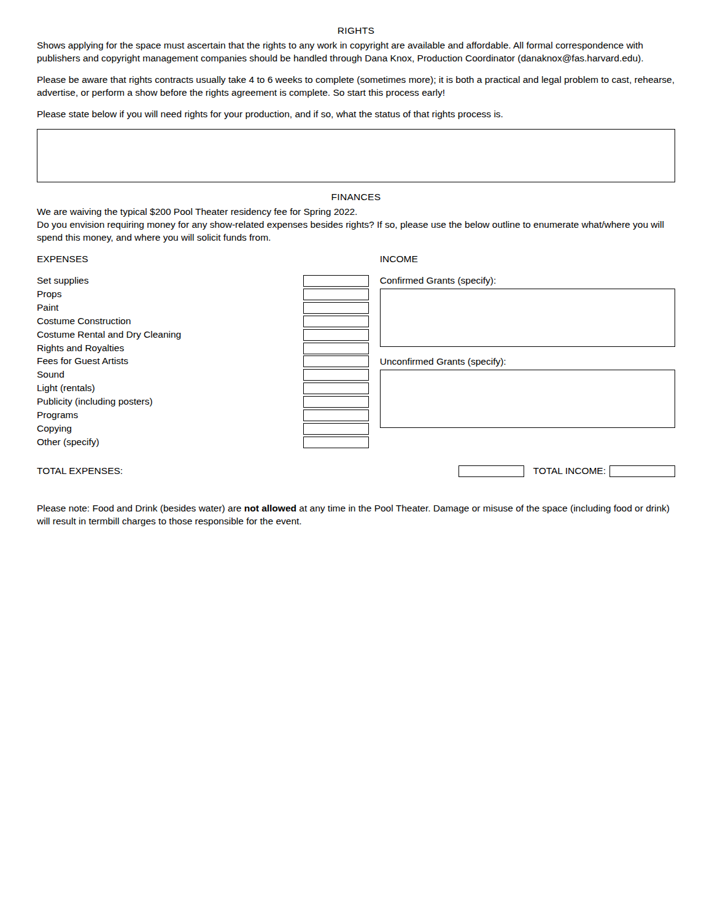RIGHTS
Shows applying for the space must ascertain that the rights to any work in copyright are available and affordable. All formal correspondence with publishers and copyright management companies should be handled through Dana Knox, Production Coordinator (danaknox@fas.harvard.edu).
Please be aware that rights contracts usually take 4 to 6 weeks to complete (sometimes more); it is both a practical and legal problem to cast, rehearse, advertise, or perform a show before the rights agreement is complete. So start this process early!
Please state below if you will need rights for your production, and if so, what the status of that rights process is.
FINANCES
We are waiving the typical $200 Pool Theater residency fee for Spring 2022.
Do you envision requiring money for any show-related expenses besides rights? If so, please use the below outline to enumerate what/where you will spend this money, and where you will solicit funds from.
| EXPENSES | INCOME |
| Set supplies Props Paint Costume Construction Costume Rental and Dry Cleaning Rights and Royalties Fees for Guest Artists Sound Light (rentals) Publicity (including posters) Programs Copying Other (specify) | Confirmed Grants (specify): Unconfirmed Grants (specify): |
TOTAL EXPENSES: TOTAL INCOME:
Please note: Food and Drink (besides water) are not allowed at any time in the Pool Theater. Damage or misuse of the space (including food or drink) will result in termbill charges to those responsible for the event.